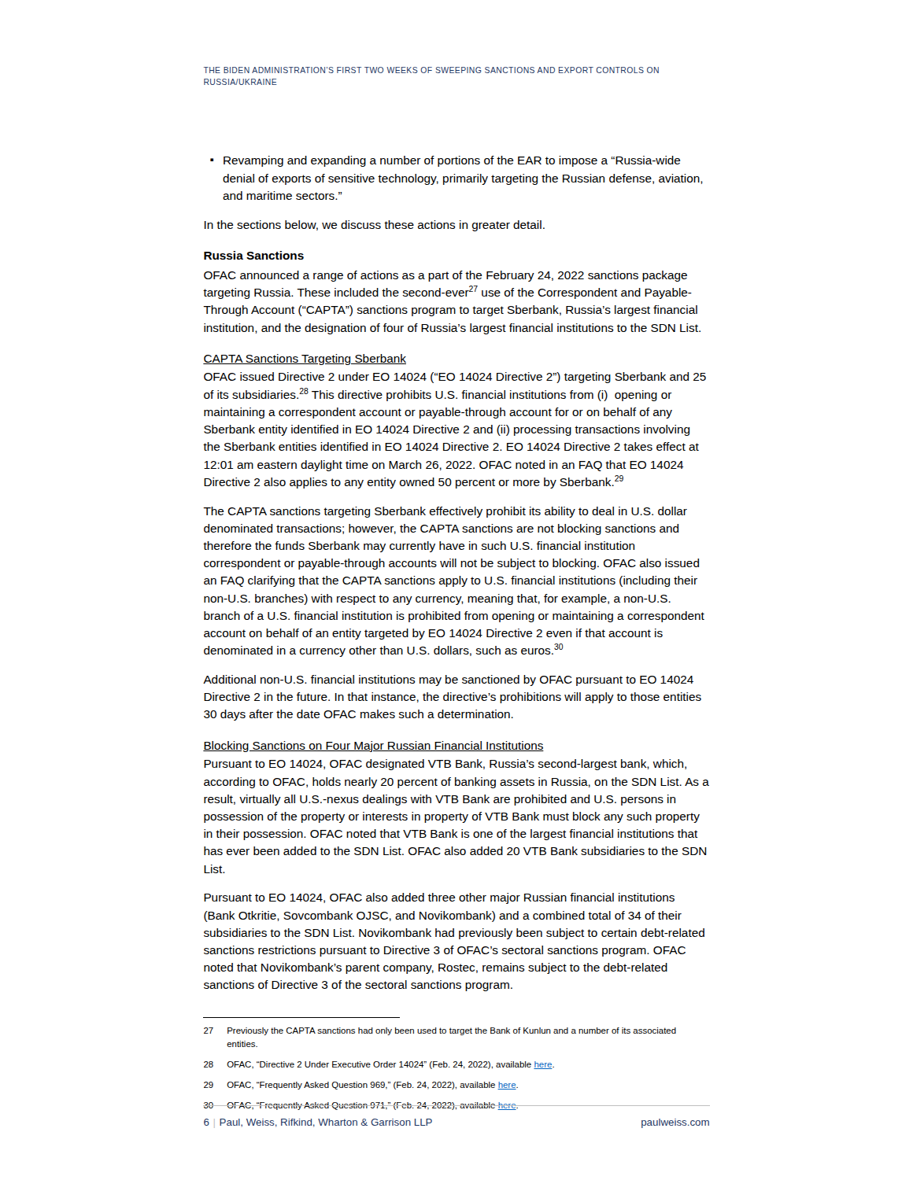The Biden Administration’s First Two Weeks of Sweeping Sanctions and Export Controls on Russia/Ukraine
Revamping and expanding a number of portions of the EAR to impose a “Russia-wide denial of exports of sensitive technology, primarily targeting the Russian defense, aviation, and maritime sectors.”
In the sections below, we discuss these actions in greater detail.
Russia Sanctions
OFAC announced a range of actions as a part of the February 24, 2022 sanctions package targeting Russia. These included the second-ever27 use of the Correspondent and Payable-Through Account (“CAPTA”) sanctions program to target Sberbank, Russia’s largest financial institution, and the designation of four of Russia’s largest financial institutions to the SDN List.
CAPTA Sanctions Targeting Sberbank
OFAC issued Directive 2 under EO 14024 (“EO 14024 Directive 2”) targeting Sberbank and 25 of its subsidiaries.28 This directive prohibits U.S. financial institutions from (i) opening or maintaining a correspondent account or payable-through account for or on behalf of any Sberbank entity identified in EO 14024 Directive 2 and (ii) processing transactions involving the Sberbank entities identified in EO 14024 Directive 2. EO 14024 Directive 2 takes effect at 12:01 am eastern daylight time on March 26, 2022. OFAC noted in an FAQ that EO 14024 Directive 2 also applies to any entity owned 50 percent or more by Sberbank.29
The CAPTA sanctions targeting Sberbank effectively prohibit its ability to deal in U.S. dollar denominated transactions; however, the CAPTA sanctions are not blocking sanctions and therefore the funds Sberbank may currently have in such U.S. financial institution correspondent or payable-through accounts will not be subject to blocking. OFAC also issued an FAQ clarifying that the CAPTA sanctions apply to U.S. financial institutions (including their non-U.S. branches) with respect to any currency, meaning that, for example, a non-U.S. branch of a U.S. financial institution is prohibited from opening or maintaining a correspondent account on behalf of an entity targeted by EO 14024 Directive 2 even if that account is denominated in a currency other than U.S. dollars, such as euros.30
Additional non-U.S. financial institutions may be sanctioned by OFAC pursuant to EO 14024 Directive 2 in the future. In that instance, the directive’s prohibitions will apply to those entities 30 days after the date OFAC makes such a determination.
Blocking Sanctions on Four Major Russian Financial Institutions
Pursuant to EO 14024, OFAC designated VTB Bank, Russia’s second-largest bank, which, according to OFAC, holds nearly 20 percent of banking assets in Russia, on the SDN List. As a result, virtually all U.S.-nexus dealings with VTB Bank are prohibited and U.S. persons in possession of the property or interests in property of VTB Bank must block any such property in their possession. OFAC noted that VTB Bank is one of the largest financial institutions that has ever been added to the SDN List. OFAC also added 20 VTB Bank subsidiaries to the SDN List.
Pursuant to EO 14024, OFAC also added three other major Russian financial institutions (Bank Otkritie, Sovcombank OJSC, and Novikombank) and a combined total of 34 of their subsidiaries to the SDN List. Novikombank had previously been subject to certain debt-related sanctions restrictions pursuant to Directive 3 of OFAC’s sectoral sanctions program. OFAC noted that Novikombank’s parent company, Rostec, remains subject to the debt-related sanctions of Directive 3 of the sectoral sanctions program.
27
Previously the CAPTA sanctions had only been used to target the Bank of Kunlun and a number of its associated entities.
28
OFAC, “Directive 2 Under Executive Order 14024” (Feb. 24, 2022), available here.
29
OFAC, “Frequently Asked Question 969,” (Feb. 24, 2022), available here.
30
OFAC, “Frequently Asked Question 971,” (Feb. 24, 2022), available here.
6|Paul, Weiss, Rifkind, Wharton & Garrison LLP
paulweiss.com